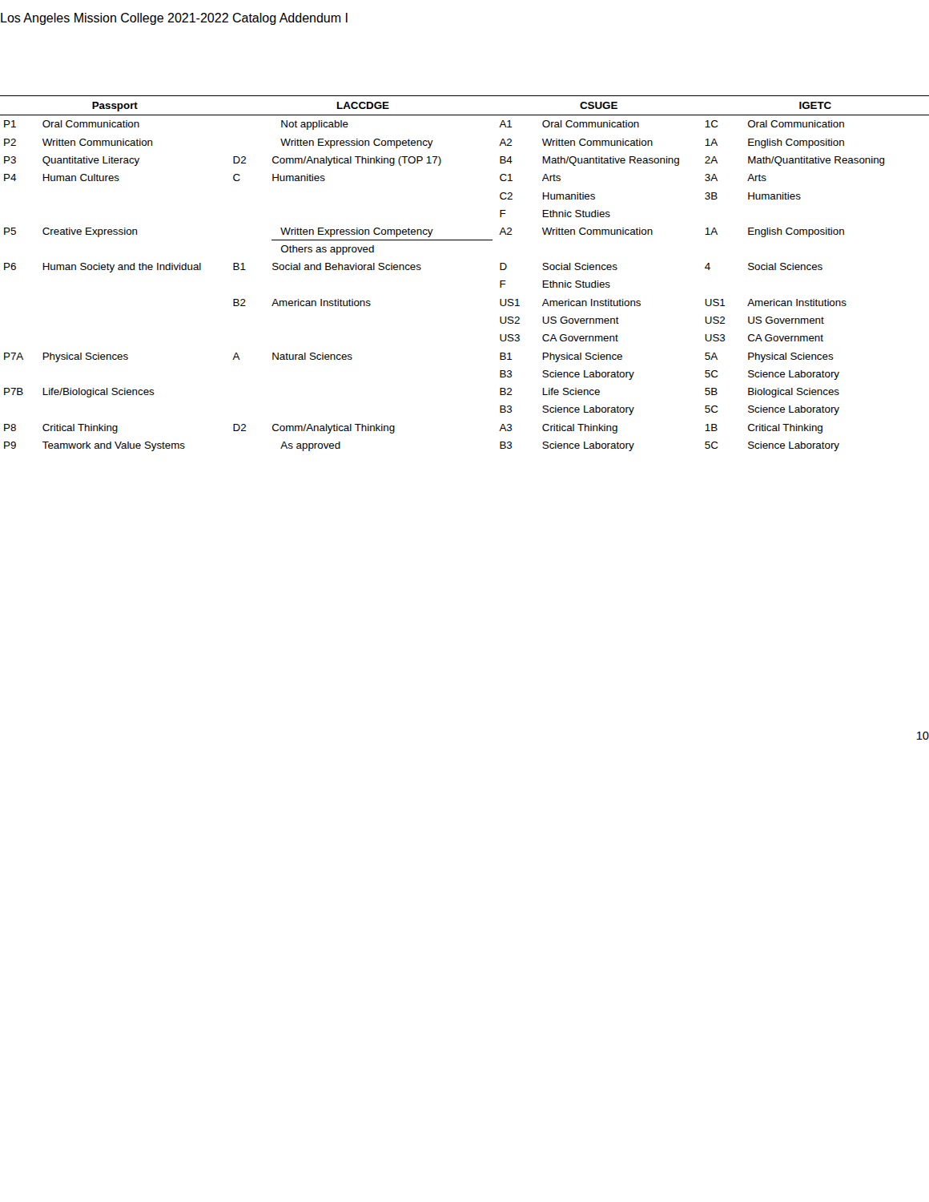Los Angeles Mission College 2021-2022 Catalog Addendum I
| Passport | LACCDGE | CSUGE | IGETC |
| --- | --- | --- | --- |
| P1 | Oral Communication | | Not applicable | A1 | Oral Communication | 1C | Oral Communication |
| P2 | Written Communication | | Written Expression Competency | A2 | Written Communication | 1A | English Composition |
| P3 | Quantitative Literacy | D2 | Comm/Analytical Thinking (TOP 17) | B4 | Math/Quantitative Reasoning | 2A | Math/Quantitative Reasoning |
| P4 | Human Cultures | C | Humanities | C1 | Arts | 3A | Arts |
| C2 | Humanities | 3B | Humanities |
| F | Ethnic Studies | | |
| P5 | Creative Expression | | Written Expression Competency Others as approved | A2 | Written Communication | 1A | English Composition |
| P6 | Human Society and the Individual | B1 | Social and Behavioral Sciences | D | Social Sciences | 4 | Social Sciences |
| F | Ethnic Studies |
| B2 | American Institutions | US1 | American Institutions | US1 | American Institutions |
| US2 | US Government | US2 | US Government |
| US3 | CA Government | US3 | CA Government |
| P7A | Physical Sciences | A | Natural Sciences | B1 | Physical Science | 5A | Physical Sciences |
| B3 | Science Laboratory | 5C | Science Laboratory |
| P7B | Life/Biological Sciences | B2 | Life Science | 5B | Biological Sciences |
| B3 | Science Laboratory | 5C | Science Laboratory |
| P8 | Critical Thinking | D2 | Comm/Analytical Thinking | A3 | Critical Thinking | 1B | Critical Thinking |
| P9 | Teamwork and Value Systems | | As approved | B3 | Science Laboratory | 5C | Science Laboratory |
10